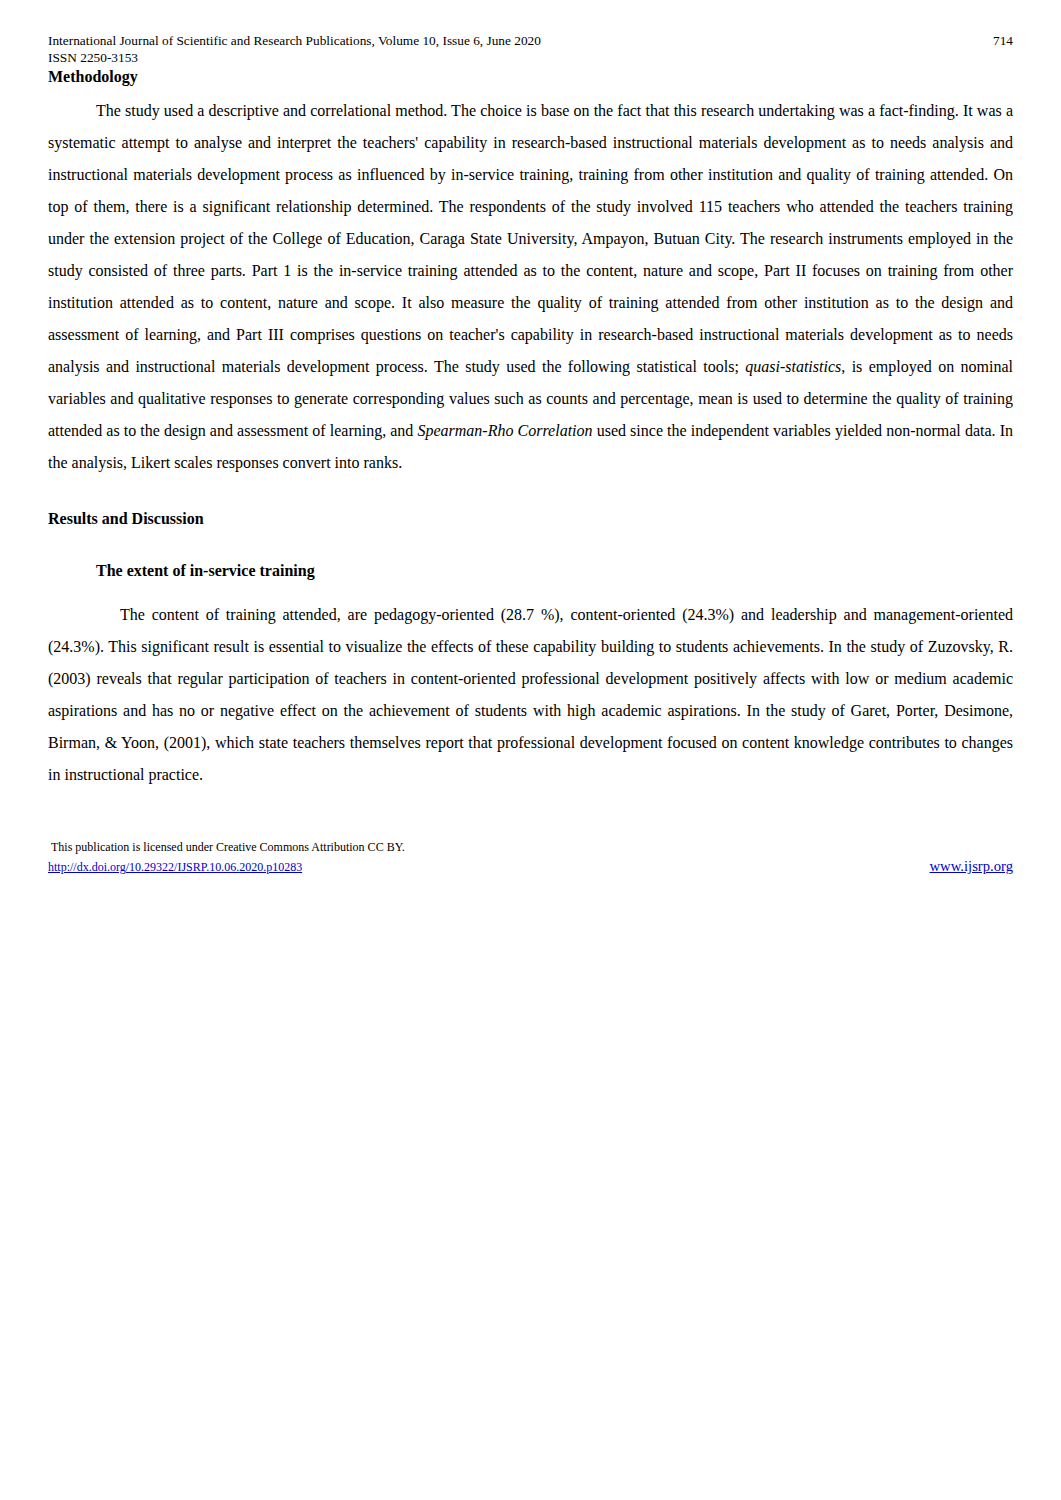International Journal of Scientific and Research Publications, Volume 10, Issue 6, June 2020 714
ISSN 2250-3153
Methodology
The study used a descriptive and correlational method. The choice is base on the fact that this research undertaking was a fact-finding. It was a systematic attempt to analyse and interpret the teachers' capability in research-based instructional materials development as to needs analysis and instructional materials development process as influenced by in-service training, training from other institution and quality of training attended. On top of them, there is a significant relationship determined. The respondents of the study involved 115 teachers who attended the teachers training under the extension project of the College of Education, Caraga State University, Ampayon, Butuan City. The research instruments employed in the study consisted of three parts. Part 1 is the in-service training attended as to the content, nature and scope, Part II focuses on training from other institution attended as to content, nature and scope. It also measure the quality of training attended from other institution as to the design and assessment of learning, and Part III comprises questions on teacher's capability in research-based instructional materials development as to needs analysis and instructional materials development process. The study used the following statistical tools; quasi-statistics, is employed on nominal variables and qualitative responses to generate corresponding values such as counts and percentage, mean is used to determine the quality of training attended as to the design and assessment of learning, and Spearman-Rho Correlation used since the independent variables yielded non-normal data. In the analysis, Likert scales responses convert into ranks.
Results and Discussion
The extent of in-service training
The content of training attended, are pedagogy-oriented (28.7 %), content-oriented (24.3%) and leadership and management-oriented (24.3%). This significant result is essential to visualize the effects of these capability building to students achievements. In the study of Zuzovsky, R. (2003) reveals that regular participation of teachers in content-oriented professional development positively affects with low or medium academic aspirations and has no or negative effect on the achievement of students with high academic aspirations. In the study of Garet, Porter, Desimone, Birman, & Yoon, (2001), which state teachers themselves report that professional development focused on content knowledge contributes to changes in instructional practice.
This publication is licensed under Creative Commons Attribution CC BY.
http://dx.doi.org/10.29322/IJSRP.10.06.2020.p10283 www.ijsrp.org